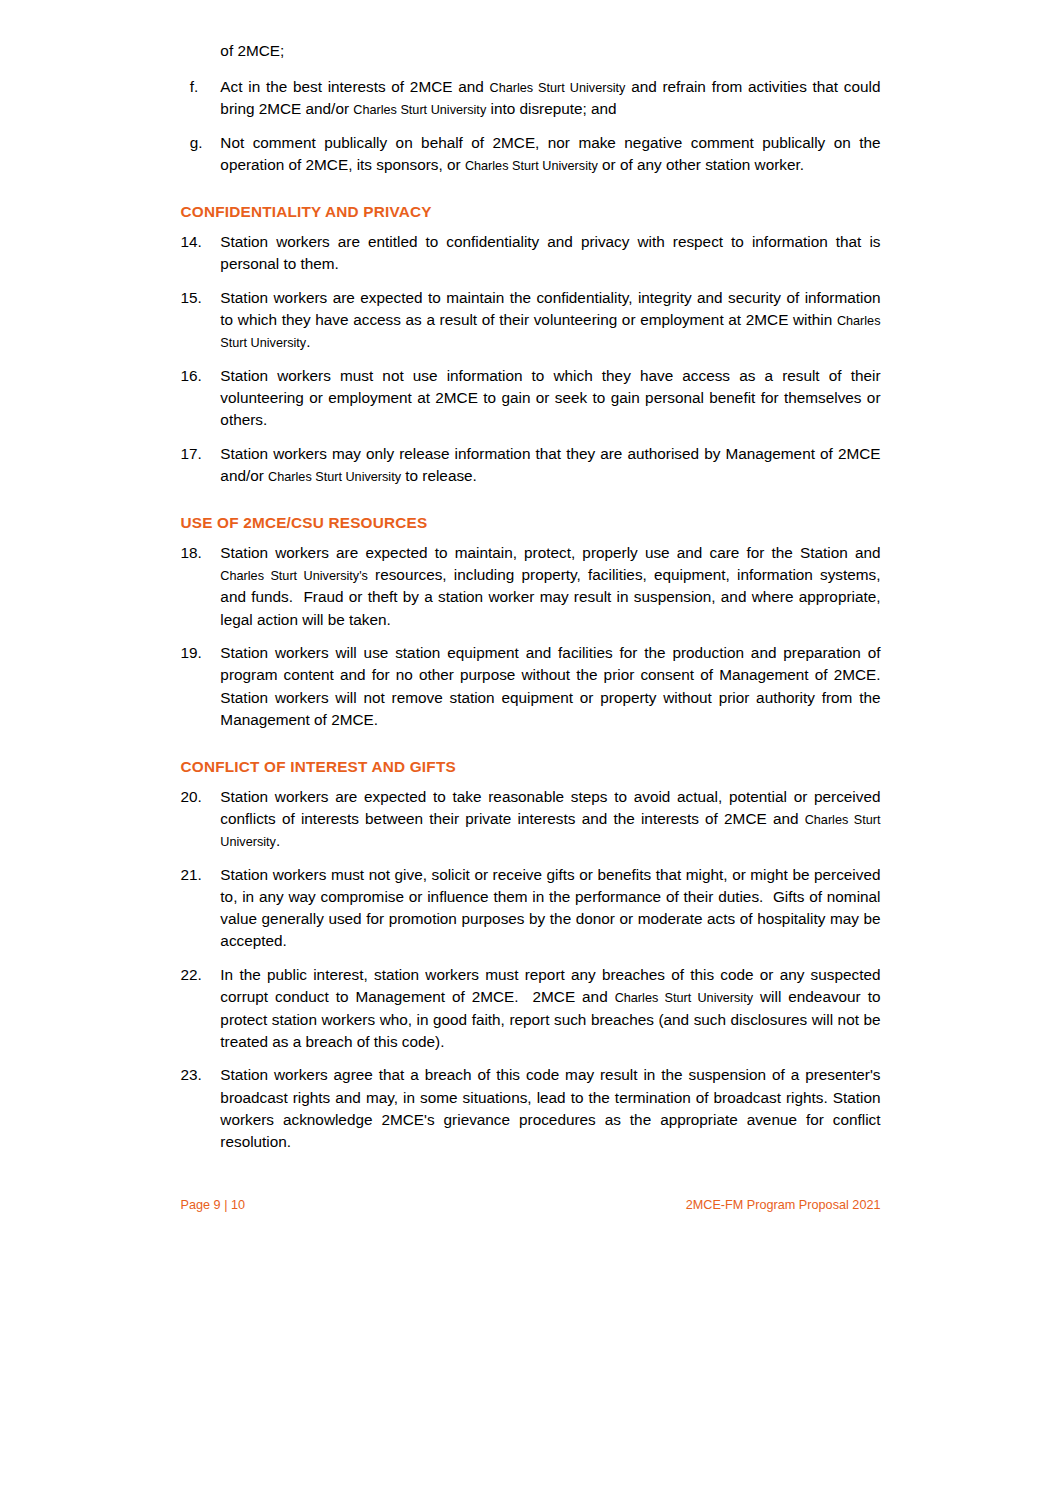of 2MCE;
f. Act in the best interests of 2MCE and Charles Sturt University and refrain from activities that could bring 2MCE and/or Charles Sturt University into disrepute; and
g. Not comment publically on behalf of 2MCE, nor make negative comment publically on the operation of 2MCE, its sponsors, or Charles Sturt University or of any other station worker.
CONFIDENTIALITY AND PRIVACY
14. Station workers are entitled to confidentiality and privacy with respect to information that is personal to them.
15. Station workers are expected to maintain the confidentiality, integrity and security of information to which they have access as a result of their volunteering or employment at 2MCE within Charles Sturt University.
16. Station workers must not use information to which they have access as a result of their volunteering or employment at 2MCE to gain or seek to gain personal benefit for themselves or others.
17. Station workers may only release information that they are authorised by Management of 2MCE and/or Charles Sturt University to release.
USE OF 2MCE/CSU RESOURCES
18. Station workers are expected to maintain, protect, properly use and care for the Station and Charles Sturt University's resources, including property, facilities, equipment, information systems, and funds. Fraud or theft by a station worker may result in suspension, and where appropriate, legal action will be taken.
19. Station workers will use station equipment and facilities for the production and preparation of program content and for no other purpose without the prior consent of Management of 2MCE. Station workers will not remove station equipment or property without prior authority from the Management of 2MCE.
CONFLICT OF INTEREST AND GIFTS
20. Station workers are expected to take reasonable steps to avoid actual, potential or perceived conflicts of interests between their private interests and the interests of 2MCE and Charles Sturt University.
21. Station workers must not give, solicit or receive gifts or benefits that might, or might be perceived to, in any way compromise or influence them in the performance of their duties. Gifts of nominal value generally used for promotion purposes by the donor or moderate acts of hospitality may be accepted.
22. In the public interest, station workers must report any breaches of this code or any suspected corrupt conduct to Management of 2MCE. 2MCE and Charles Sturt University will endeavour to protect station workers who, in good faith, report such breaches (and such disclosures will not be treated as a breach of this code).
23. Station workers agree that a breach of this code may result in the suspension of a presenter's broadcast rights and may, in some situations, lead to the termination of broadcast rights. Station workers acknowledge 2MCE's grievance procedures as the appropriate avenue for conflict resolution.
Page 9 | 10 2MCE-FM Program Proposal 2021